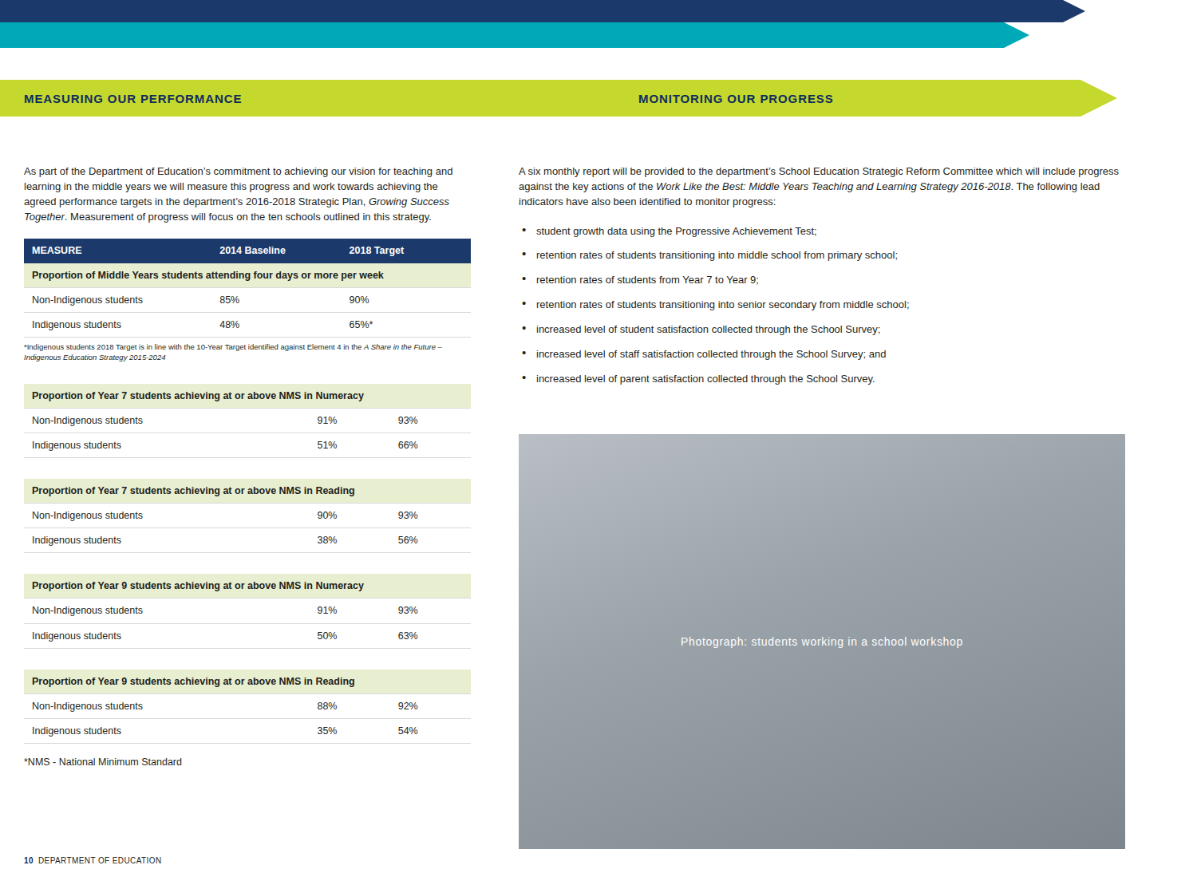MEASURING OUR PERFORMANCE
MONITORING OUR PROGRESS
As part of the Department of Education’s commitment to achieving our vision for teaching and learning in the middle years we will measure this progress and work towards achieving the agreed performance targets in the department’s 2016-2018 Strategic Plan, Growing Success Together. Measurement of progress will focus on the ten schools outlined in this strategy.
| MEASURE | 2014 Baseline | 2018 Target |
| --- | --- | --- |
| Proportion of Middle Years students attending four days or more per week |
| Non-Indigenous students | 85% | 90% |
| Indigenous students | 48% | 65%* |
*Indigenous students 2018 Target is in line with the 10-Year Target identified against Element 4 in the A Share in the Future – Indigenous Education Strategy 2015-2024
| Proportion of Year 7 students achieving at or above NMS in Numeracy |
| Non-Indigenous students | 91% | 93% |
| Indigenous students | 51% | 66% |
| Proportion of Year 7 students achieving at or above NMS in Reading |
| Non-Indigenous students | 90% | 93% |
| Indigenous students | 38% | 56% |
| Proportion of Year 9 students achieving at or above NMS in Numeracy |
| Non-Indigenous students | 91% | 93% |
| Indigenous students | 50% | 63% |
| Proportion of Year 9 students achieving at or above NMS in Reading |
| Non-Indigenous students | 88% | 92% |
| Indigenous students | 35% | 54% |
*NMS - National Minimum Standard
A six monthly report will be provided to the department’s School Education Strategic Reform Committee which will include progress against the key actions of the Work Like the Best: Middle Years Teaching and Learning Strategy 2016-2018. The following lead indicators have also been identified to monitor progress:
student growth data using the Progressive Achievement Test;
retention rates of students transitioning into middle school from primary school;
retention rates of students from Year 7 to Year 9;
retention rates of students transitioning into senior secondary from middle school;
increased level of student satisfaction collected through the School Survey;
increased level of staff satisfaction collected through the School Survey; and
increased level of parent satisfaction collected through the School Survey.
Photograph: students working in a school workshop
10 DEPARTMENT OF EDUCATION